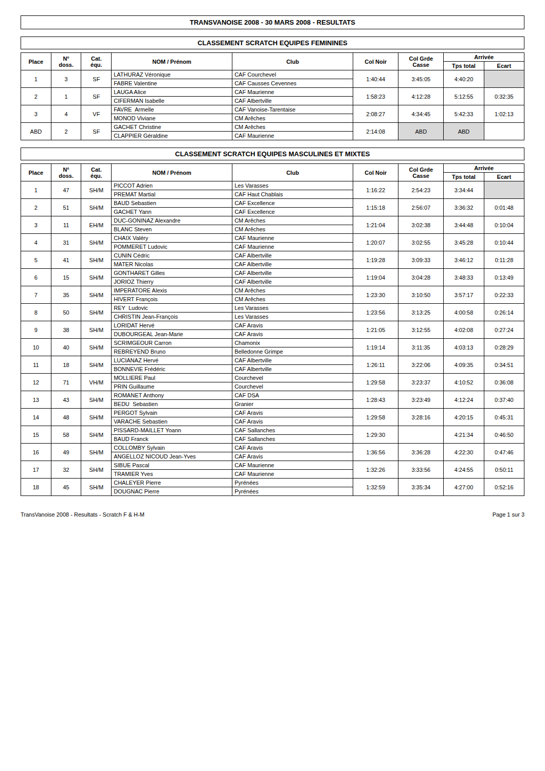TRANSVANOISE 2008 - 30 MARS 2008 - RESULTATS
CLASSEMENT SCRATCH EQUIPES FEMININES
| Place | N° doss. | Cat. équ. | NOM / Prénom | Club | Col Noir | Col Grde Casse | Arrivée |
| --- | --- | --- | --- | --- | --- | --- | --- |
| Tps total | Ecart |
| 1 | 3 | SF | LATHURAZ Véronique | CAF Courchevel | 1:40:44 | 3:45:05 | 4:40:20 | |
| FABRE Valentine | CAF Causses Cevennes |
| 2 | 1 | SF | LAUGA Alice | CAF Maurienne | 1:58:23 | 4:12:28 | 5:12:55 | 0:32:35 |
| CIFERMAN Isabelle | CAF Albertville |
| 3 | 4 | VF | FAVRE Armelle | CAF Vanoise-Tarentaise | 2:08:27 | 4:34:45 | 5:42:33 | 1:02:13 |
| MONOD Viviane | CM Arêches |
| ABD | 2 | SF | GACHET Christine | CM Arêches | 2:14:08 | ABD | ABD | |
| CLAPPIER Géraldine | CAF Maurienne |
CLASSEMENT SCRATCH EQUIPES MASCULINES ET MIXTES
| Place | N° doss. | Cat. équ. | NOM / Prénom | Club | Col Noir | Col Grde Casse | Arrivée |
| --- | --- | --- | --- | --- | --- | --- | --- |
| Tps total | Ecart |
| 1 | 47 | SH/M | PICCOT Adrien | Les Varasses | 1:16:22 | 2:54:23 | 3:34:44 | |
| PREMAT Martial | CAF Haut Chablais |
| 2 | 51 | SH/M | BAUD Sebastien | CAF Excellence | 1:15:18 | 2:56:07 | 3:36:32 | 0:01:48 |
| GACHET Yann | CAF Excellence |
| 3 | 11 | EH/M | DUC-GONINAZ Alexandre | CM Arêches | 1:21:04 | 3:02:38 | 3:44:48 | 0:10:04 |
| BLANC Steven | CM Arêches |
| 4 | 31 | SH/M | CHAIX Valéry | CAF Maurienne | 1:20:07 | 3:02:55 | 3:45:28 | 0:10:44 |
| POMMERET Ludovic | CAF Maurienne |
| 5 | 41 | SH/M | CUNIN Cédric | CAF Albertville | 1:19:28 | 3:09:33 | 3:46:12 | 0:11:28 |
| MATER Nicolas | CAF Albertville |
| 6 | 15 | SH/M | GONTHARET Gilles | CAF Albertville | 1:19:04 | 3:04:28 | 3:48:33 | 0:13:49 |
| JORIOZ Thierry | CAF Albertville |
| 7 | 35 | SH/M | IMPERATORE Alexis | CM Arêches | 1:23:30 | 3:10:50 | 3:57:17 | 0:22:33 |
| HIVERT François | CM Arêches |
| 8 | 50 | SH/M | REY Ludovic | Les Varasses | 1:23:56 | 3:13:25 | 4:00:58 | 0:26:14 |
| CHRISTIN Jean-François | Les Varasses |
| 9 | 38 | SH/M | LORIDAT Hervé | CAF Aravis | 1:21:05 | 3:12:55 | 4:02:08 | 0:27:24 |
| DUBOURGEAL Jean-Marie | CAF Aravis |
| 10 | 40 | SH/M | SCRIMGEOUR Carron | Chamonix | 1:19:14 | 3:11:35 | 4:03:13 | 0:28:29 |
| REBREYEND Bruno | Belledonne Grimpe |
| 11 | 18 | SH/M | LUCIANAZ Hervé | CAF Albertville | 1:26:11 | 3:22:06 | 4:09:35 | 0:34:51 |
| BONNEVIE Frédéric | CAF Albertville |
| 12 | 71 | VH/M | MOLLIERE Paul | Courchevel | 1:29:58 | 3:23:37 | 4:10:52 | 0:36:08 |
| PRIN Guillaume | Courchevel |
| 13 | 43 | SH/M | ROMANET Anthony | CAF DSA | 1:28:43 | 3:23:49 | 4:12:24 | 0:37:40 |
| BEDU Sebastien | Granier |
| 14 | 48 | SH/M | PERGOT Sylvain | CAF Aravis | 1:29:58 | 3:28:16 | 4:20:15 | 0:45:31 |
| VARACHE Sebastien | CAF Aravis |
| 15 | 58 | SH/M | PISSARD-MAILLET Yoann | CAF Sallanches | 1:29:30 | | 4:21:34 | 0:46:50 |
| BAUD Franck | CAF Sallanches |
| 16 | 49 | SH/M | COLLOMBY Sylvain | CAF Aravis | 1:36:56 | 3:36:28 | 4:22:30 | 0:47:46 |
| ANGELLOZ NICOUD Jean-Yves | CAF Aravis |
| 17 | 32 | SH/M | SIBUE Pascal | CAF Maurienne | 1:32:26 | 3:33:56 | 4:24:55 | 0:50:11 |
| TRAMIER Yves | CAF Maurienne |
| 18 | 45 | SH/M | CHALEYER Pierre | Pyrénées | 1:32:59 | 3:35:34 | 4:27:00 | 0:52:16 |
| DOUGNAC Pierre | Pyrénées |
TransVanoise 2008 - Resultats - Scratch F & H-M
Page 1 sur 3